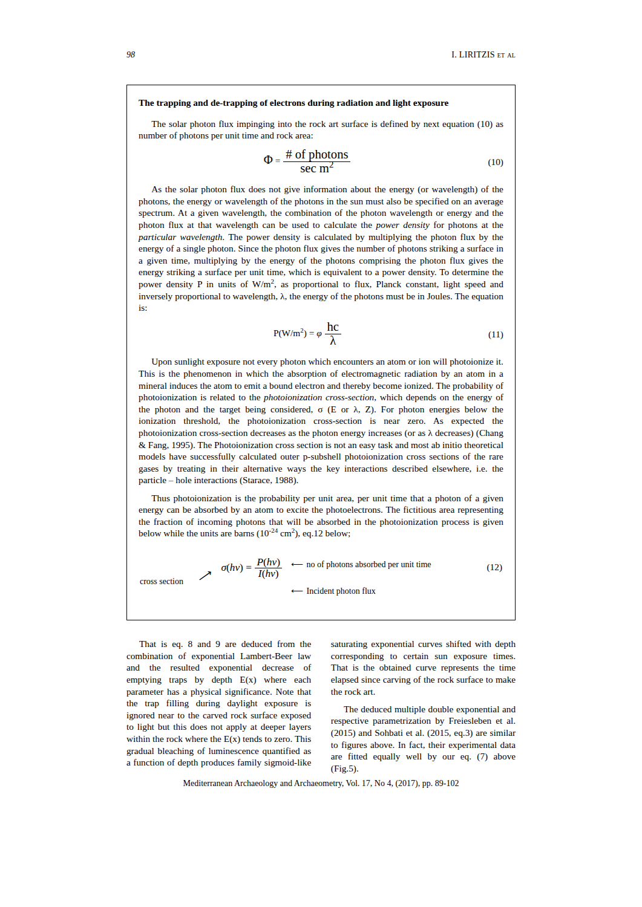98 I. LIRITZIS et al
The trapping and de-trapping of electrons during radiation and light exposure
The solar photon flux impinging into the rock art surface is defined by next equation (10) as number of photons per unit time and rock area:
Φ = # of photons sec m2
(10)
As the solar photon flux does not give information about the energy (or wavelength) of the photons, the energy or wavelength of the photons in the sun must also be specified on an average spectrum. At a given wavelength, the combination of the photon wavelength or energy and the photon flux at that wavelength can be used to calculate the power density for photons at the particular wavelength. The power density is calculated by multiplying the photon flux by the energy of a single photon. Since the photon flux gives the number of photons striking a surface in a given time, multiplying by the energy of the photons comprising the photon flux gives the energy striking a surface per unit time, which is equivalent to a power density. To determine the power density P in units of W/m2, as proportional to flux, Planck constant, light speed and inversely proportional to wavelength, λ, the energy of the photons must be in Joules. The equation is:
P(W/m2) = φ hc λ
(11)
Upon sunlight exposure not every photon which encounters an atom or ion will photoionize it. This is the phenomenon in which the absorption of electromagnetic radiation by an atom in a mineral induces the atom to emit a bound electron and thereby become ionized. The probability of photoionization is related to the photoionization cross-section, which depends on the energy of the photon and the target being considered, σ (E or λ, Z). For photon energies below the ionization threshold, the photoionization cross-section is near zero. As expected the photoionization cross-section decreases as the photon energy increases (or as λ decreases) (Chang & Fang, 1995). The Photoionization cross section is not an easy task and most ab initio theoretical models have successfully calculated outer p-subshell photoionization cross sections of the rare gases by treating in their alternative ways the key interactions described elsewhere, i.e. the particle – hole interactions (Starace, 1988).
Thus photoionization is the probability per unit area, per unit time that a photon of a given energy can be absorbed by an atom to excite the photoelectrons. The fictitious area representing the fraction of incoming photons that will be absorbed in the photoionization process is given below while the units are barns (10-24 cm2), eq.12 below;
cross section
⟶
σ(hν) = P(hν) I(hν)
⟵ no of photons absorbed per unit time
⟵ Incident photon flux
(12)
That is eq. 8 and 9 are deduced from the combination of exponential Lambert-Beer law and the resulted exponential decrease of emptying traps by depth E(x) where each parameter has a physical significance. Note that the trap filling during daylight exposure is ignored near to the carved rock surface exposed to light but this does not apply at deeper layers within the rock where the E(x) tends to zero. This gradual bleaching of luminescence quantified as a function of depth produces family sigmoid-like saturating exponential curves shifted with depth corresponding to certain sun exposure times. That is the obtained curve represents the time elapsed since carving of the rock surface to make the rock art.
The deduced multiple double exponential and respective parametrization by Freiesleben et al. (2015) and Sohbati et al. (2015, eq.3) are similar to figures above. In fact, their experimental data are fitted equally well by our eq. (7) above (Fig.5).
Mediterranean Archaeology and Archaeometry, Vol. 17, No 4, (2017), pp. 89-102